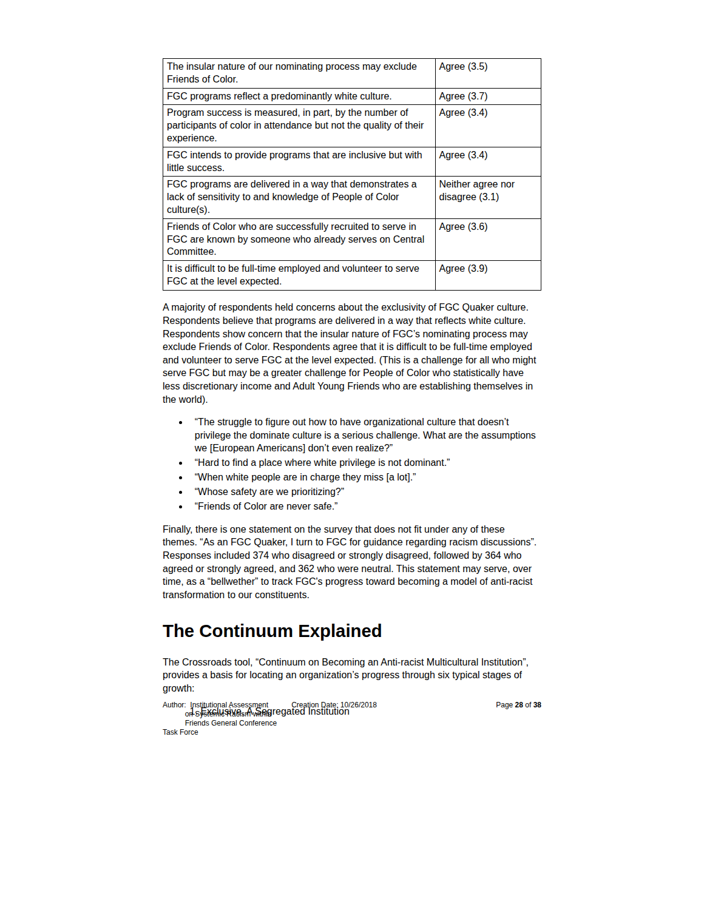| The insular nature of our nominating process may exclude Friends of Color. | Agree (3.5) |
| FGC programs reflect a predominantly white culture. | Agree (3.7) |
| Program success is measured, in part, by the number of participants of color in attendance but not the quality of their experience. | Agree (3.4) |
| FGC intends to provide programs that are inclusive but with little success. | Agree (3.4) |
| FGC programs are delivered in a way that demonstrates a lack of sensitivity to and knowledge of People of Color culture(s). | Neither agree nor disagree (3.1) |
| Friends of Color who are successfully recruited to serve in FGC are known by someone who already serves on Central Committee. | Agree (3.6) |
| It is difficult to be full-time employed and volunteer to serve FGC at the level expected. | Agree (3.9) |
A majority of respondents held concerns about the exclusivity of FGC Quaker culture. Respondents believe that programs are delivered in a way that reflects white culture. Respondents show concern that the insular nature of FGC’s nominating process may exclude Friends of Color. Respondents agree that it is difficult to be full-time employed and volunteer to serve FGC at the level expected. (This is a challenge for all who might serve FGC but may be a greater challenge for People of Color who statistically have less discretionary income and Adult Young Friends who are establishing themselves in the world).
“The struggle to figure out how to have organizational culture that doesn’t privilege the dominate culture is a serious challenge. What are the assumptions we [European Americans] don’t even realize?”
“Hard to find a place where white privilege is not dominant.”
“When white people are in charge they miss [a lot].”
“Whose safety are we prioritizing?”
“Friends of Color are never safe.”
Finally, there is one statement on the survey that does not fit under any of these themes. “As an FGC Quaker, I turn to FGC for guidance regarding racism discussions”. Responses included 374 who disagreed or strongly disagreed, followed by 364 who agreed or strongly agreed, and 362 who were neutral. This statement may serve, over time, as a “bellwether” to track FGC's progress toward becoming a model of anti-racist transformation to our constituents.
The Continuum Explained
The Crossroads tool, “Continuum on Becoming an Anti-racist Multicultural Institution”, provides a basis for locating an organization’s progress through six typical stages of growth:
Exclusive, A Segregated Institution
| Author: Institutional Assessment on Systemic Racism within Friends General Conference Task Force | Creation Date: 10/26/2018 | Page 28 of 38 |